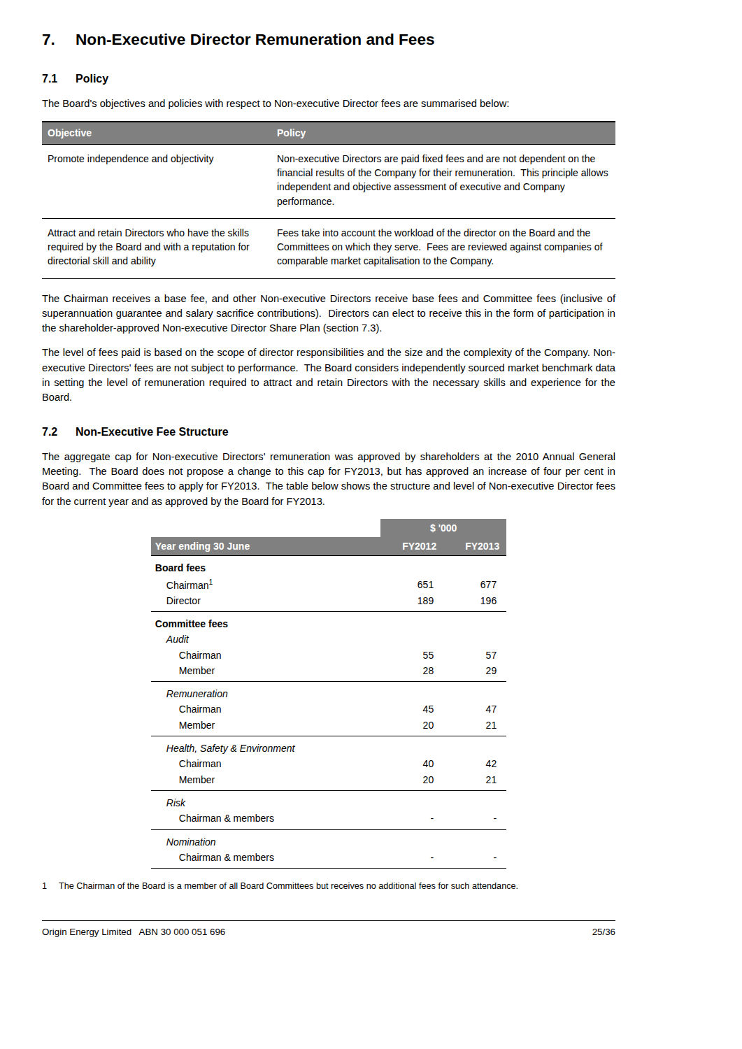7. Non-Executive Director Remuneration and Fees
7.1 Policy
The Board's objectives and policies with respect to Non-executive Director fees are summarised below:
| Objective | Policy |
| --- | --- |
| Promote independence and objectivity | Non-executive Directors are paid fixed fees and are not dependent on the financial results of the Company for their remuneration. This principle allows independent and objective assessment of executive and Company performance. |
| Attract and retain Directors who have the skills required by the Board and with a reputation for directorial skill and ability | Fees take into account the workload of the director on the Board and the Committees on which they serve. Fees are reviewed against companies of comparable market capitalisation to the Company. |
The Chairman receives a base fee, and other Non-executive Directors receive base fees and Committee fees (inclusive of superannuation guarantee and salary sacrifice contributions). Directors can elect to receive this in the form of participation in the shareholder-approved Non-executive Director Share Plan (section 7.3).
The level of fees paid is based on the scope of director responsibilities and the size and the complexity of the Company. Non-executive Directors' fees are not subject to performance. The Board considers independently sourced market benchmark data in setting the level of remuneration required to attract and retain Directors with the necessary skills and experience for the Board.
7.2 Non-Executive Fee Structure
The aggregate cap for Non-executive Directors' remuneration was approved by shareholders at the 2010 Annual General Meeting. The Board does not propose a change to this cap for FY2013, but has approved an increase of four per cent in Board and Committee fees to apply for FY2013. The table below shows the structure and level of Non-executive Director fees for the current year and as approved by the Board for FY2013.
| | $ '000 |
| --- | --- |
| Year ending 30 June | FY2012 | FY2013 |
| Board fees | | |
| Chairman 1 | 651 | 677 |
| Director | 189 | 196 |
| Committee fees | | |
| Audit | | |
| Chairman | 55 | 57 |
| Member | 28 | 29 |
| Remuneration | | |
| Chairman | 45 | 47 |
| Member | 20 | 21 |
| Health, Safety & Environment | | |
| Chairman | 40 | 42 |
| Member | 20 | 21 |
| Risk | | |
| Chairman & members | - | - |
| Nomination | | |
| Chairman & members | - | - |
1
The Chairman of the Board is a member of all Board Committees but receives no additional fees for such attendance.
Origin Energy Limited ABN 30 000 051 696
25/36